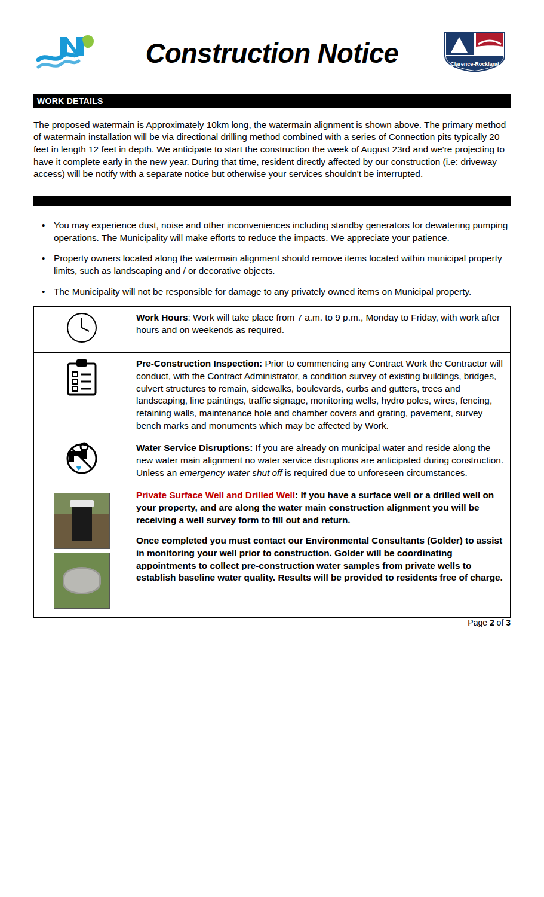Construction Notice
Clarence-Rockland
WORK DETAILS
The proposed watermain is Approximately 10km long, the watermain alignment is shown above. The primary method of watermain installation will be via directional drilling method combined with a series of Connection pits typically 20 feet in length 12 feet in depth. We anticipate to start the construction the week of August 23rd and we're projecting to have it complete early in the new year. During that time, resident directly affected by our construction (i.e: driveway access) will be notify with a separate notice but otherwise your services shouldn't be interrupted.
You may experience dust, noise and other inconveniences including standby generators for dewatering pumping operations. The Municipality will make efforts to reduce the impacts. We appreciate your patience.
Property owners located along the watermain alignment should remove items located within municipal property limits, such as landscaping and / or decorative objects.
The Municipality will not be responsible for damage to any privately owned items on Municipal property.
| | Work Hours : Work will take place from 7 a.m. to 9 p.m., Monday to Friday, with work after hours and on weekends as required. |
| | Pre-Construction Inspection: Prior to commencing any Contract Work the Contractor will conduct, with the Contract Administrator, a condition survey of existing buildings, bridges, culvert structures to remain, sidewalks, boulevards, curbs and gutters, trees and landscaping, line paintings, traffic signage, monitoring wells, hydro poles, wires, fencing, retaining walls, maintenance hole and chamber covers and grating, pavement, survey bench marks and monuments which may be affected by Work. |
| | Water Service Disruptions: If you are already on municipal water and reside along the new water main alignment no water service disruptions are anticipated during construction. Unless an emergency water shut off is required due to unforeseen circumstances. |
| | Private Surface Well and Drilled Well : If you have a surface well or a drilled well on your property, and are along the water main construction alignment you will be receiving a well survey form to fill out and return. Once completed you must contact our Environmental Consultants (Golder) to assist in monitoring your well prior to construction. Golder will be coordinating appointments to collect pre-construction water samples from private wells to establish baseline water quality. Results will be provided to residents free of charge. |
Page 2 of 3